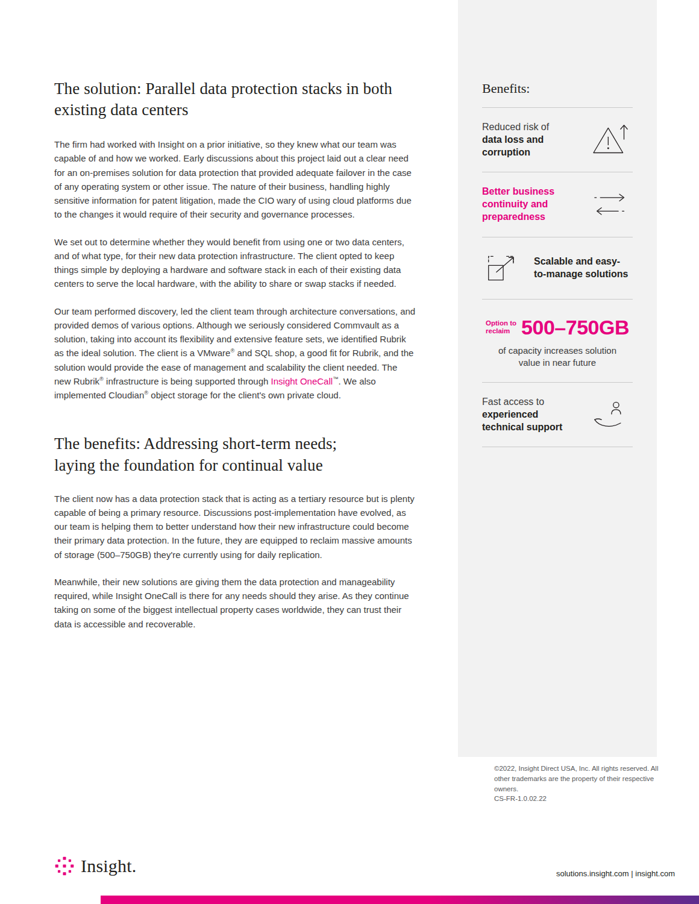The solution: Parallel data protection stacks in both
existing data centers
The firm had worked with Insight on a prior initiative, so they knew what our team was capable of and how we worked. Early discussions about this project laid out a clear need for an on-premises solution for data protection that provided adequate failover in the case of any operating system or other issue. The nature of their business, handling highly sensitive information for patent litigation, made the CIO wary of using cloud platforms due to the changes it would require of their security and governance processes.
We set out to determine whether they would benefit from using one or two data centers, and of what type, for their new data protection infrastructure. The client opted to keep things simple by deploying a hardware and software stack in each of their existing data centers to serve the local hardware, with the ability to share or swap stacks if needed.
Our team performed discovery, led the client team through architecture conversations, and provided demos of various options. Although we seriously considered Commvault as a solution, taking into account its flexibility and extensive feature sets, we identified Rubrik as the ideal solution. The client is a VMware® and SQL shop, a good fit for Rubrik, and the solution would provide the ease of management and scalability the client needed. The new Rubrik® infrastructure is being supported through Insight OneCall™. We also implemented Cloudian® object storage for the client's own private cloud.
The benefits: Addressing short-term needs;
laying the foundation for continual value
The client now has a data protection stack that is acting as a tertiary resource but is plenty capable of being a primary resource. Discussions post-implementation have evolved, as our team is helping them to better understand how their new infrastructure could become their primary data protection. In the future, they are equipped to reclaim massive amounts of storage (500–750GB) they're currently using for daily replication.
Meanwhile, their new solutions are giving them the data protection and manageability required, while Insight OneCall is there for any needs should they arise. As they continue taking on some of the biggest intellectual property cases worldwide, they can trust their data is accessible and recoverable.
Benefits:
Reduced risk of
data loss and
corruption
Better business
continuity and
preparedness
Scalable and easy-
to-manage solutions
Option to
reclaim
500–750GB
of capacity increases solution
value in near future
Fast access to
experienced
technical support
Insight.
©2022, Insight Direct USA, Inc. All rights reserved. All other trademarks are the property of their respective owners.
CS-FR-1.0.02.22
solutions.insight.com | insight.com